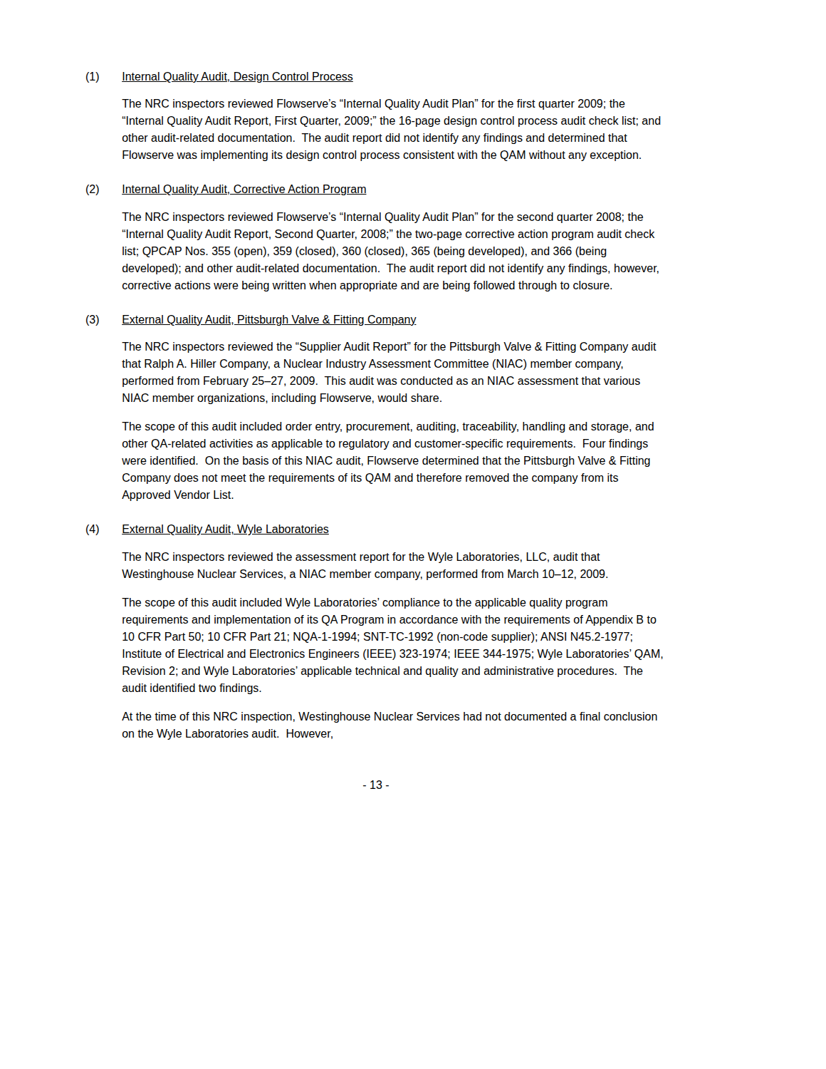(1) Internal Quality Audit, Design Control Process
The NRC inspectors reviewed Flowserve’s “Internal Quality Audit Plan” for the first quarter 2009; the “Internal Quality Audit Report, First Quarter, 2009;” the 16-page design control process audit check list; and other audit-related documentation. The audit report did not identify any findings and determined that Flowserve was implementing its design control process consistent with the QAM without any exception.
(2) Internal Quality Audit, Corrective Action Program
The NRC inspectors reviewed Flowserve’s “Internal Quality Audit Plan” for the second quarter 2008; the “Internal Quality Audit Report, Second Quarter, 2008;” the two-page corrective action program audit check list; QPCAP Nos. 355 (open), 359 (closed), 360 (closed), 365 (being developed), and 366 (being developed); and other audit-related documentation. The audit report did not identify any findings, however, corrective actions were being written when appropriate and are being followed through to closure.
(3) External Quality Audit, Pittsburgh Valve & Fitting Company
The NRC inspectors reviewed the “Supplier Audit Report” for the Pittsburgh Valve & Fitting Company audit that Ralph A. Hiller Company, a Nuclear Industry Assessment Committee (NIAC) member company, performed from February 25–27, 2009. This audit was conducted as an NIAC assessment that various NIAC member organizations, including Flowserve, would share.
The scope of this audit included order entry, procurement, auditing, traceability, handling and storage, and other QA-related activities as applicable to regulatory and customer-specific requirements. Four findings were identified. On the basis of this NIAC audit, Flowserve determined that the Pittsburgh Valve & Fitting Company does not meet the requirements of its QAM and therefore removed the company from its Approved Vendor List.
(4) External Quality Audit, Wyle Laboratories
The NRC inspectors reviewed the assessment report for the Wyle Laboratories, LLC, audit that Westinghouse Nuclear Services, a NIAC member company, performed from March 10–12, 2009.
The scope of this audit included Wyle Laboratories’ compliance to the applicable quality program requirements and implementation of its QA Program in accordance with the requirements of Appendix B to 10 CFR Part 50; 10 CFR Part 21; NQA-1-1994; SNT-TC-1992 (non-code supplier); ANSI N45.2-1977; Institute of Electrical and Electronics Engineers (IEEE) 323-1974; IEEE 344-1975; Wyle Laboratories’ QAM, Revision 2; and Wyle Laboratories’ applicable technical and quality and administrative procedures. The audit identified two findings.
At the time of this NRC inspection, Westinghouse Nuclear Services had not documented a final conclusion on the Wyle Laboratories audit. However,
- 13 -